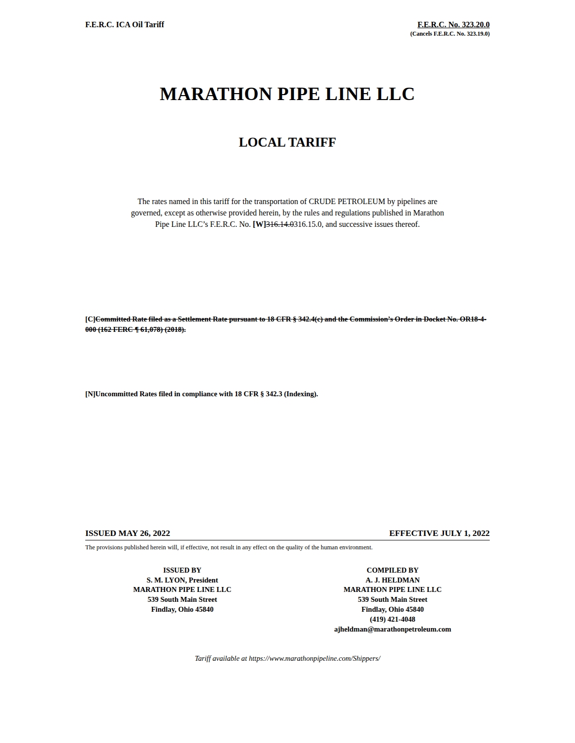F.E.R.C. ICA Oil Tariff
F.E.R.C. No. 323.20.0
(Cancels F.E.R.C. No. 323.19.0)
MARATHON PIPE LINE LLC
LOCAL TARIFF
The rates named in this tariff for the transportation of CRUDE PETROLEUM by pipelines are governed, except as otherwise provided herein, by the rules and regulations published in Marathon Pipe Line LLC’s F.E.R.C. No. [W] 316.14.0316.15.0, and successive issues thereof.
[C] Committed Rate filed as a Settlement Rate pursuant to 18 CFR § 342.4(c) and the Commission’s Order in Docket No. OR18-4-000 (162 FERC ¶ 61,078) (2018).
[N]Uncommitted Rates filed in compliance with 18 CFR § 342.3 (Indexing).
ISSUED MAY 26, 2022
EFFECTIVE JULY 1, 2022
The provisions published herein will, if effective, not result in any effect on the quality of the human environment.
ISSUED BY
S. M. LYON, President
MARATHON PIPE LINE LLC
539 South Main Street
Findlay, Ohio 45840
COMPILED BY
A. J. HELDMAN
MARATHON PIPE LINE LLC
539 South Main Street
Findlay, Ohio 45840
(419) 421-4048
ajheldman@marathonpetroleum.com
Tariff available at https://www.marathonpipeline.com/Shippers/